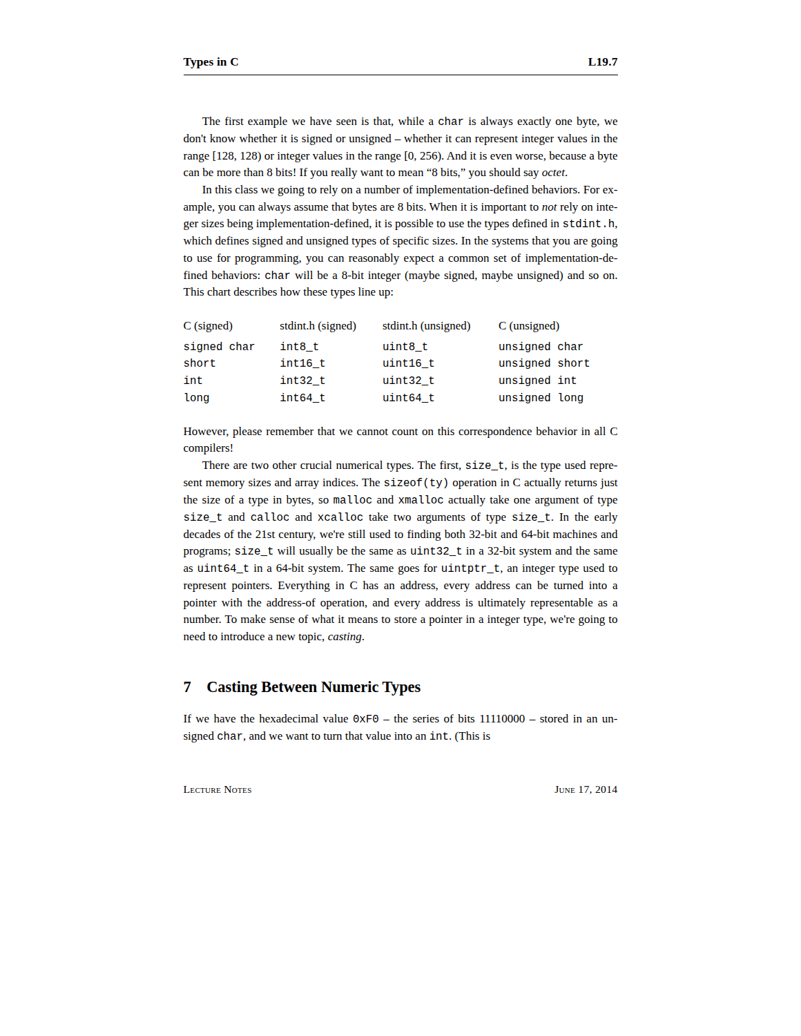Types in C L19.7
The first example we have seen is that, while a char is always exactly one byte, we don't know whether it is signed or unsigned – whether it can represent integer values in the range [128, 128) or integer values in the range [0, 256). And it is even worse, because a byte can be more than 8 bits! If you really want to mean “8 bits,” you should say octet.
In this class we going to rely on a number of implementation-defined behaviors. For example, you can always assume that bytes are 8 bits. When it is important to not rely on integer sizes being implementation-defined, it is possible to use the types defined in stdint.h, which defines signed and unsigned types of specific sizes. In the systems that you are going to use for programming, you can reasonably expect a common set of implementation-defined behaviors: char will be a 8-bit integer (maybe signed, maybe unsigned) and so on. This chart describes how these types line up:
| C (signed) | stdint.h (signed) | stdint.h (unsigned) | C (unsigned) |
| --- | --- | --- | --- |
| signed char | int8_t | uint8_t | unsigned char |
| short | int16_t | uint16_t | unsigned short |
| int | int32_t | uint32_t | unsigned int |
| long | int64_t | uint64_t | unsigned long |
However, please remember that we cannot count on this correspondence behavior in all C compilers!
There are two other crucial numerical types. The first, size_t, is the type used represent memory sizes and array indices. The sizeof(ty) operation in C actually returns just the size of a type in bytes, so malloc and xmalloc actually take one argument of type size_t and calloc and xcalloc take two arguments of type size_t. In the early decades of the 21st century, we're still used to finding both 32-bit and 64-bit machines and programs; size_t will usually be the same as uint32_t in a 32-bit system and the same as uint64_t in a 64-bit system. The same goes for uintptr_t, an integer type used to represent pointers. Everything in C has an address, every address can be turned into a pointer with the address-of operation, and every address is ultimately representable as a number. To make sense of what it means to store a pointer in a integer type, we're going to need to introduce a new topic, casting.
7 Casting Between Numeric Types
If we have the hexadecimal value 0xF0 – the series of bits 11110000 – stored in an unsigned char, and we want to turn that value into an int. (This is
Lecture Notes June 17, 2014